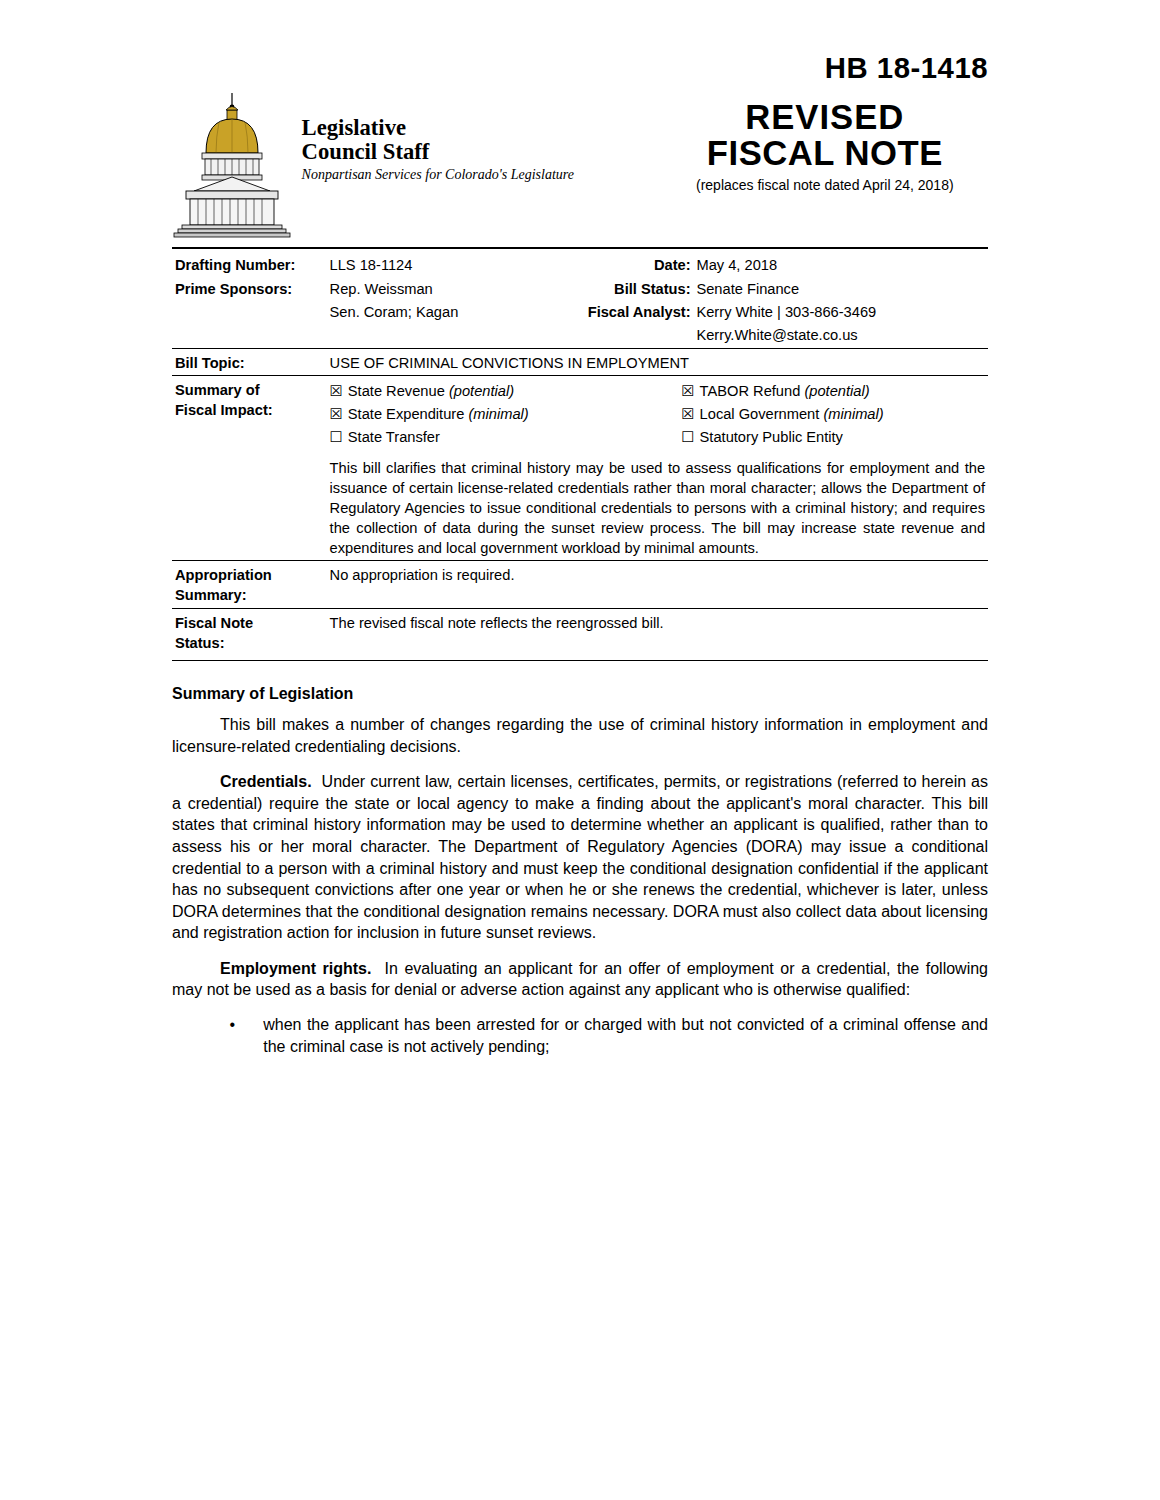HB 18-1418
Legislative
Council Staff
Nonpartisan Services for Colorado's Legislature
REVISED
FISCAL NOTE
(replaces fiscal note dated April 24, 2018)
| Drafting Number: | LLS 18-1124 | Date: | May 4, 2018 |
| Prime Sponsors: | Rep. Weissman | Bill Status: | Senate Finance |
| | Sen. Coram; Kagan | Fiscal Analyst: | Kerry White / 303-866-3469 |
| | | | Kerry.White@state.co.us |
| Bill Topic: | USE OF CRIMINAL CONVICTIONS IN EMPLOYMENT |
| Summary of Fiscal Impact: | ☒ State Revenue (potential) ☒ State Expenditure (minimal) ☐ State Transfer ☒ TABOR Refund (potential) ☒ Local Government (minimal) ☐ Statutory Public Entity This bill clarifies that criminal history may be used to assess qualifications for employment and the issuance of certain license-related credentials rather than moral character; allows the Department of Regulatory Agencies to issue conditional credentials to persons with a criminal history; and requires the collection of data during the sunset review process. The bill may increase state revenue and expenditures and local government workload by minimal amounts. |
| Appropriation Summary: | No appropriation is required. |
| Fiscal Note Status: | The revised fiscal note reflects the reengrossed bill. |
Summary of Legislation
This bill makes a number of changes regarding the use of criminal history information in employment and licensure-related credentialing decisions.
Credentials. Under current law, certain licenses, certificates, permits, or registrations (referred to herein as a credential) require the state or local agency to make a finding about the applicant's moral character. This bill states that criminal history information may be used to determine whether an applicant is qualified, rather than to assess his or her moral character. The Department of Regulatory Agencies (DORA) may issue a conditional credential to a person with a criminal history and must keep the conditional designation confidential if the applicant has no subsequent convictions after one year or when he or she renews the credential, whichever is later, unless DORA determines that the conditional designation remains necessary. DORA must also collect data about licensing and registration action for inclusion in future sunset reviews.
Employment rights. In evaluating an applicant for an offer of employment or a credential, the following may not be used as a basis for denial or adverse action against any applicant who is otherwise qualified:
when the applicant has been arrested for or charged with but not convicted of a criminal offense and the criminal case is not actively pending;